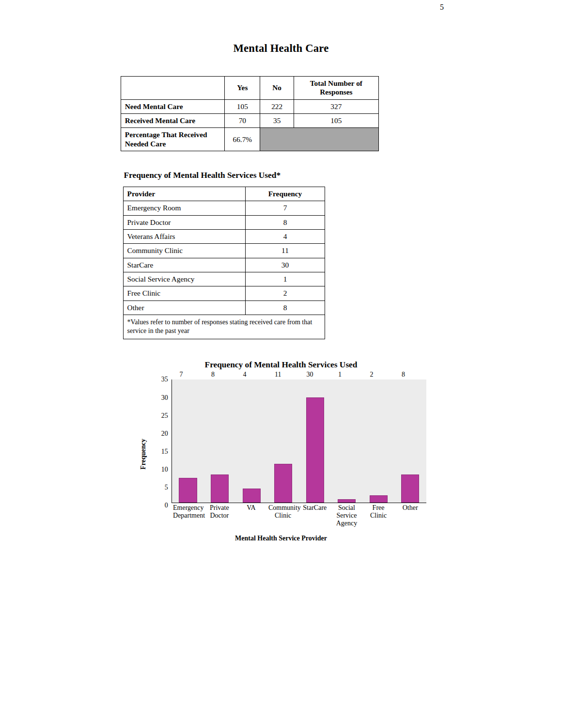5
Mental Health Care
| | Yes | No | Total Number of Responses |
| Need Mental Care | 105 | 222 | 327 |
| Received Mental Care | 70 | 35 | 105 |
| Percentage That Received Needed Care | 66.7% | |
Frequency of Mental Health Services Used*
| Provider | Frequency |
| --- | --- |
| Emergency Room | 7 |
| Private Doctor | 8 |
| Veterans Affairs | 4 |
| Community Clinic | 11 |
| StarCare | 30 |
| Social Service Agency | 1 |
| Free Clinic | 2 |
| Other | 8 |
| *Values refer to number of responses stating received care from that service in the past year |
Frequency of Mental Health Services Used
Frequency
35
30
25
20
15
10
5
0
7
8
4
11
30
1
2
8
Emergency Department
Private Doctor
VA
Community Clinic
StarCare
Social Service Agency
Free Clinic
Other
Mental Health Service Provider